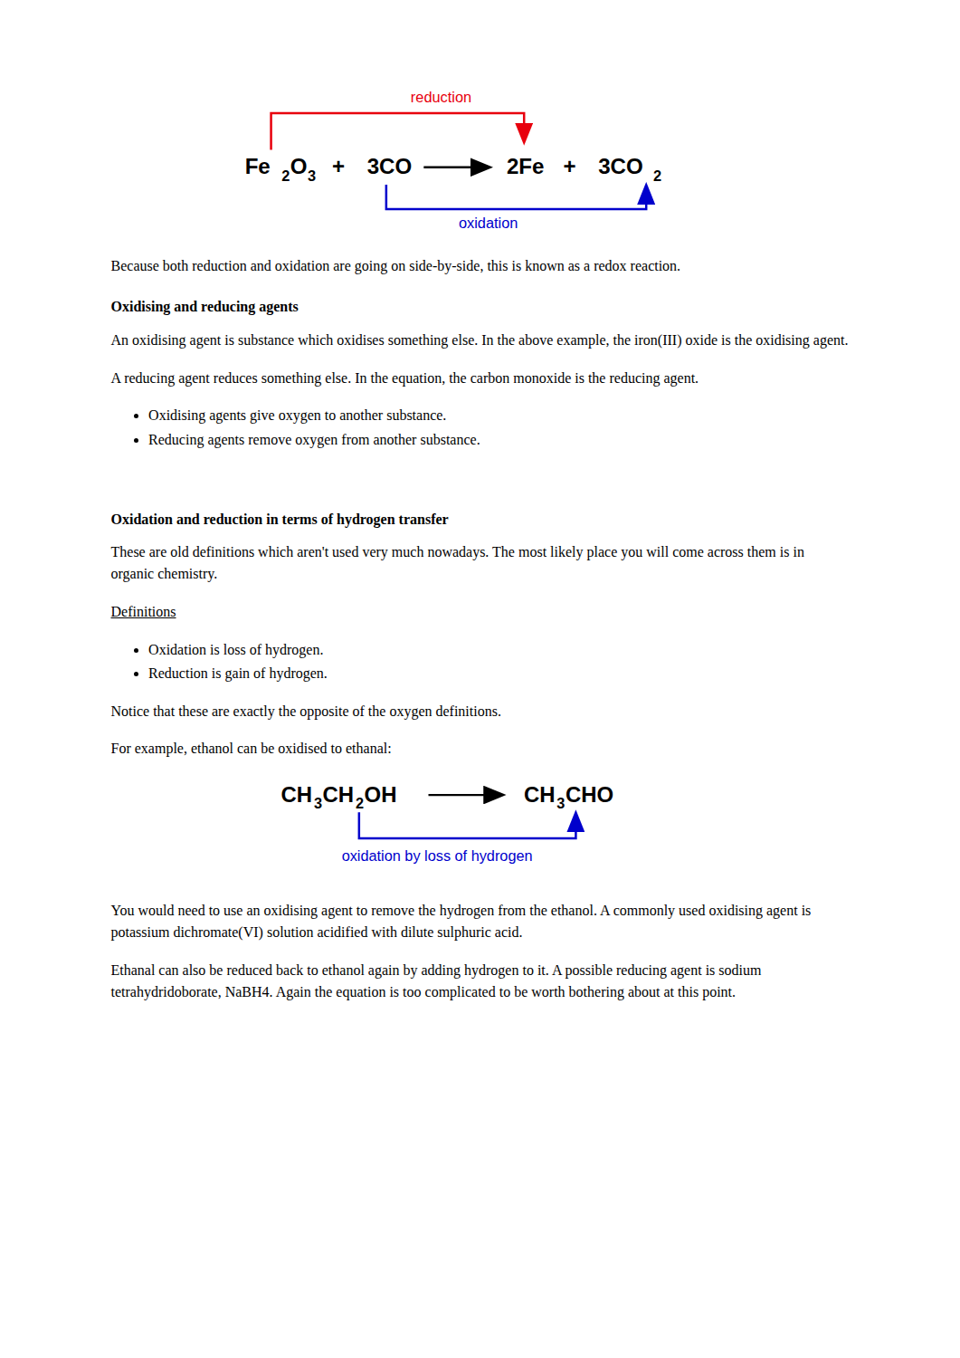reduction Fe 2 O 3 + 3CO 2Fe + 3CO 2 oxidation
Because both reduction and oxidation are going on side-by-side, this is known as a redox reaction.
Oxidising and reducing agents
An oxidising agent is substance which oxidises something else. In the above example, the iron(III) oxide is the oxidising agent.
A reducing agent reduces something else. In the equation, the carbon monoxide is the reducing agent.
Oxidising agents give oxygen to another substance.
Reducing agents remove oxygen from another substance.
Oxidation and reduction in terms of hydrogen transfer
These are old definitions which aren't used very much nowadays. The most likely place you will come across them is in organic chemistry.
Definitions
Oxidation is loss of hydrogen.
Reduction is gain of hydrogen.
Notice that these are exactly the opposite of the oxygen definitions.
For example, ethanol can be oxidised to ethanal:
CH 3 CH 2 OH CH 3 CHO oxidation by loss of hydrogen
You would need to use an oxidising agent to remove the hydrogen from the ethanol. A commonly used oxidising agent is potassium dichromate(VI) solution acidified with dilute sulphuric acid.
Ethanal can also be reduced back to ethanol again by adding hydrogen to it. A possible reducing agent is sodium tetrahydridoborate, NaBH4. Again the equation is too complicated to be worth bothering about at this point.